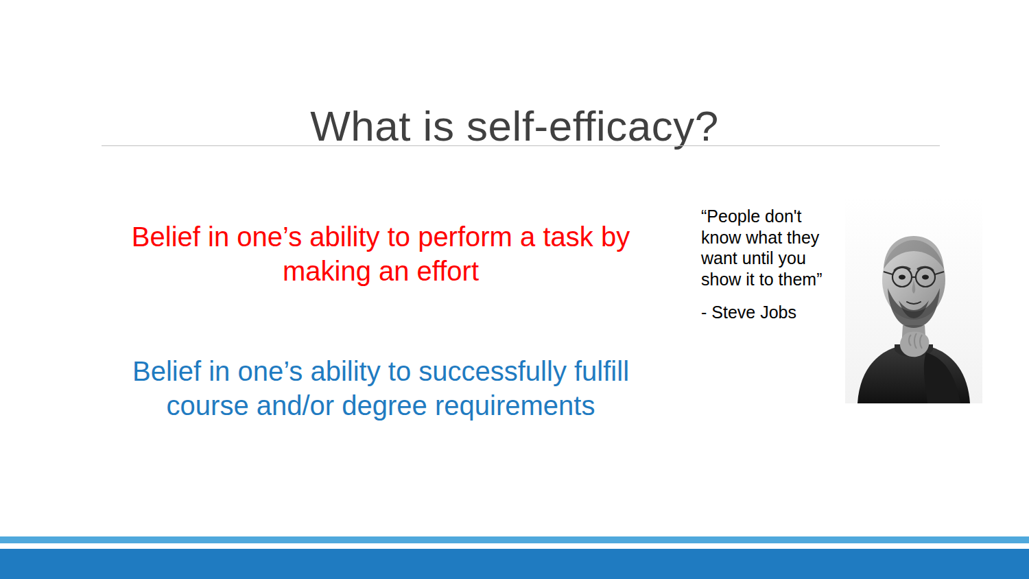What is self-efficacy?
Belief in one’s ability to perform a task by making an effort
Belief in one’s ability to successfully fulfill course and/or degree requirements
“People don't know what they want until you show it to them”
- Steve Jobs